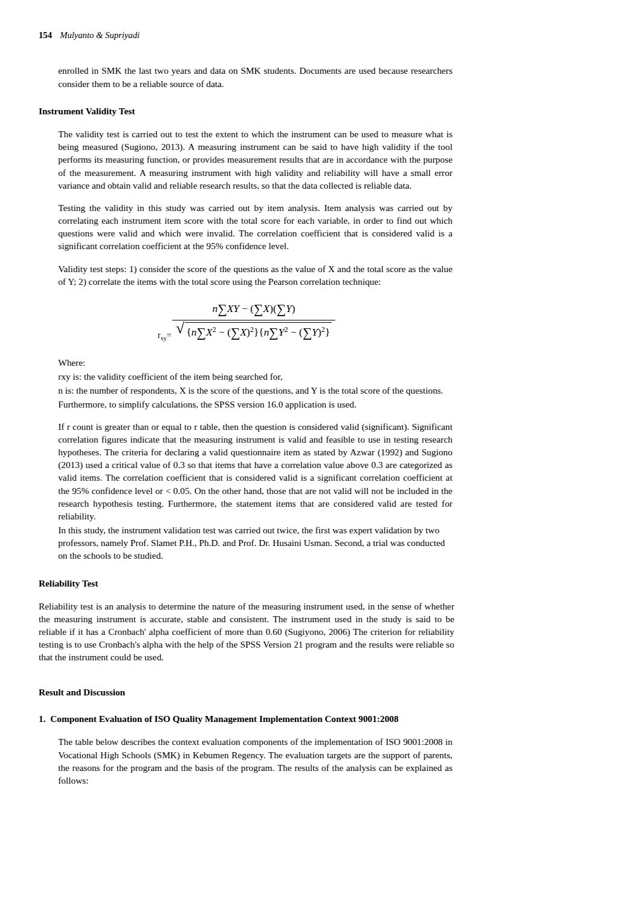154 Mulyanto & Supriyadi
enrolled in SMK the last two years and data on SMK students. Documents are used because researchers consider them to be a reliable source of data.
Instrument Validity Test
The validity test is carried out to test the extent to which the instrument can be used to measure what is being measured (Sugiono, 2013). A measuring instrument can be said to have high validity if the tool performs its measuring function, or provides measurement results that are in accordance with the purpose of the measurement. A measuring instrument with high validity and reliability will have a small error variance and obtain valid and reliable research results, so that the data collected is reliable data.
Testing the validity in this study was carried out by item analysis. Item analysis was carried out by correlating each instrument item score with the total score for each variable, in order to find out which questions were valid and which were invalid. The correlation coefficient that is considered valid is a significant correlation coefficient at the 95% confidence level.
Validity test steps: 1) consider the score of the questions as the value of X and the total score as the value of Y; 2) correlate the items with the total score using the Pearson correlation technique:
rxy= n∑XY − (∑X)(∑Y) {n∑X2 − (∑X)2}{n∑Y2 − (∑Y)2}
Where:
rxy is: the validity coefficient of the item being searched for,
n is: the number of respondents, X is the score of the questions, and Y is the total score of the questions.
Furthermore, to simplify calculations, the SPSS version 16.0 application is used.
If r count is greater than or equal to r table, then the question is considered valid (significant). Significant correlation figures indicate that the measuring instrument is valid and feasible to use in testing research hypotheses. The criteria for declaring a valid questionnaire item as stated by Azwar (1992) and Sugiono (2013) used a critical value of 0.3 so that items that have a correlation value above 0.3 are categorized as valid items. The correlation coefficient that is considered valid is a significant correlation coefficient at the 95% confidence level or < 0.05. On the other hand, those that are not valid will not be included in the research hypothesis testing. Furthermore, the statement items that are considered valid are tested for reliability.
In this study, the instrument validation test was carried out twice, the first was expert validation by two professors, namely Prof. Slamet P.H., Ph.D. and Prof. Dr. Husaini Usman. Second, a trial was conducted on the schools to be studied.
Reliability Test
Reliability test is an analysis to determine the nature of the measuring instrument used, in the sense of whether the measuring instrument is accurate, stable and consistent. The instrument used in the study is said to be reliable if it has a Cronbach' alpha coefficient of more than 0.60 (Sugiyono, 2006) The criterion for reliability testing is to use Cronbach's alpha with the help of the SPSS Version 21 program and the results were reliable so that the instrument could be used.
Result and Discussion
1. Component Evaluation of ISO Quality Management Implementation Context 9001:2008
The table below describes the context evaluation components of the implementation of ISO 9001:2008 in Vocational High Schools (SMK) in Kebumen Regency. The evaluation targets are the support of parents, the reasons for the program and the basis of the program. The results of the analysis can be explained as follows: